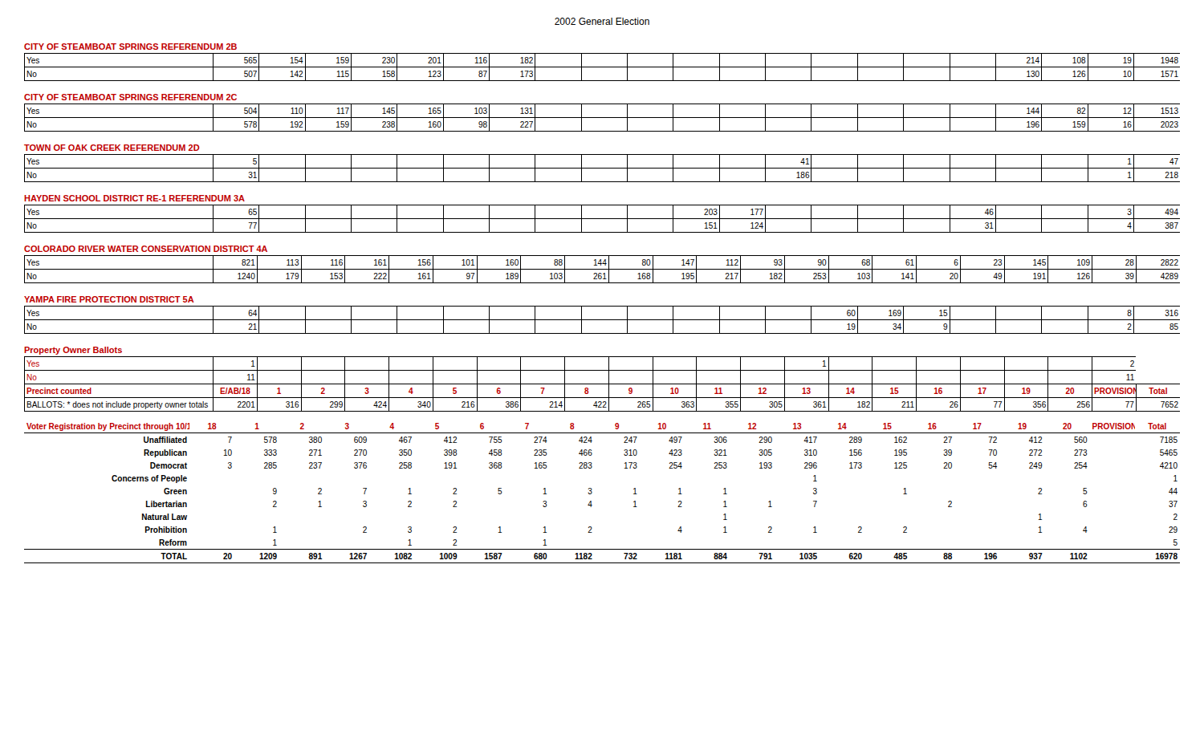2002 General Election
CITY OF STEAMBOAT SPRINGS REFERENDUM 2B
| Yes | 565 | 154 | 159 | 230 | 201 | 116 | 182 | | | | | | | | | | | 214 | 108 | 19 | 1948 |
| No | 507 | 142 | 115 | 158 | 123 | 87 | 173 | | | | | | | | | | | 130 | 126 | 10 | 1571 |
CITY OF STEAMBOAT SPRINGS REFERENDUM 2C
| Yes | 504 | 110 | 117 | 145 | 165 | 103 | 131 | | | | | | | | | | | 144 | 82 | 12 | 1513 |
| No | 578 | 192 | 159 | 238 | 160 | 98 | 227 | | | | | | | | | | | 196 | 159 | 16 | 2023 |
TOWN OF OAK CREEK REFERENDUM 2D
| Yes | 5 | | | | | | | | | | | | 41 | | | | | | | 1 | 47 |
| No | 31 | | | | | | | | | | | | 186 | | | | | | | 1 | 218 |
HAYDEN SCHOOL DISTRICT RE-1 REFERENDUM 3A
| Yes | 65 | | | | | | | | | | 203 | 177 | | | | | 46 | | | 3 | 494 |
| No | 77 | | | | | | | | | | 151 | 124 | | | | | 31 | | | 4 | 387 |
COLORADO RIVER WATER CONSERVATION DISTRICT 4A
| Yes | 821 | 113 | 116 | 161 | 156 | 101 | 160 | 88 | 144 | 80 | 147 | 112 | 93 | 90 | 68 | 61 | 6 | 23 | 145 | 109 | 28 | 2822 |
| No | 1240 | 179 | 153 | 222 | 161 | 97 | 189 | 103 | 261 | 168 | 195 | 217 | 182 | 253 | 103 | 141 | 20 | 49 | 191 | 126 | 39 | 4289 |
YAMPA FIRE PROTECTION DISTRICT 5A
| Yes | 64 | | | | | | | | | | | | | 60 | 169 | 15 | | | | 8 | 316 |
| No | 21 | | | | | | | | | | | | | 19 | 34 | 9 | | | | 2 | 85 |
Property Owner Ballots
| Yes | 1 | | | | | | | | | | | | | 1 | | | | | | | 2 |
| No | 11 | | | | | | | | | | | | | | | | | | | | 11 |
| Precinct counted | E/AB/18 | 1 | 2 | 3 | 4 | 5 | 6 | 7 | 8 | 9 | 10 | 11 | 12 | 13 | 14 | 15 | 16 | 17 | 19 | 20 | PROVISIONAL | Total |
| BALLOTS: * does not include property owner totals | 2201 | 316 | 299 | 424 | 340 | 216 | 386 | 214 | 422 | 265 | 363 | 355 | 305 | 361 | 182 | 211 | 26 | 77 | 356 | 256 | 77 | 7652 |
| Voter Registration by Precinct through 10/14/2002 | 18 | 1 | 2 | 3 | 4 | 5 | 6 | 7 | 8 | 9 | 10 | 11 | 12 | 13 | 14 | 15 | 16 | 17 | 19 | 20 | PROVISIONAL | Total |
| Unaffiliated | 7 | 578 | 380 | 609 | 467 | 412 | 755 | 274 | 424 | 247 | 497 | 306 | 290 | 417 | 289 | 162 | 27 | 72 | 412 | 560 | | 7185 |
| Republican | 10 | 333 | 271 | 270 | 350 | 398 | 458 | 235 | 466 | 310 | 423 | 321 | 305 | 310 | 156 | 195 | 39 | 70 | 272 | 273 | | 5465 |
| Democrat | 3 | 285 | 237 | 376 | 258 | 191 | 368 | 165 | 283 | 173 | 254 | 253 | 193 | 296 | 173 | 125 | 20 | 54 | 249 | 254 | | 4210 |
| Concerns of People | | | | | | | | | | | | | | 1 | | | | | | | | 1 |
| Green | | 9 | 2 | 7 | 1 | 2 | 5 | 1 | 3 | 1 | 1 | 1 | | 3 | | 1 | | | 2 | 5 | | 44 |
| Libertarian | | 2 | 1 | 3 | 2 | 2 | | 3 | 4 | 1 | 2 | 1 | 1 | 7 | | | 2 | | | 6 | | 37 |
| Natural Law | | | | | | | | | | | | 1 | | | | | | | 1 | | | 2 |
| Prohibition | | 1 | | 2 | 3 | 2 | 1 | 1 | 2 | | 4 | 1 | 2 | 1 | 2 | 2 | | | 1 | 4 | | 29 |
| Reform | | 1 | | | 1 | 2 | | 1 | | | | | | | | | | | | | | 5 |
| TOTAL | 20 | 1209 | 891 | 1267 | 1082 | 1009 | 1587 | 680 | 1182 | 732 | 1181 | 884 | 791 | 1035 | 620 | 485 | 88 | 196 | 937 | 1102 | | 16978 |